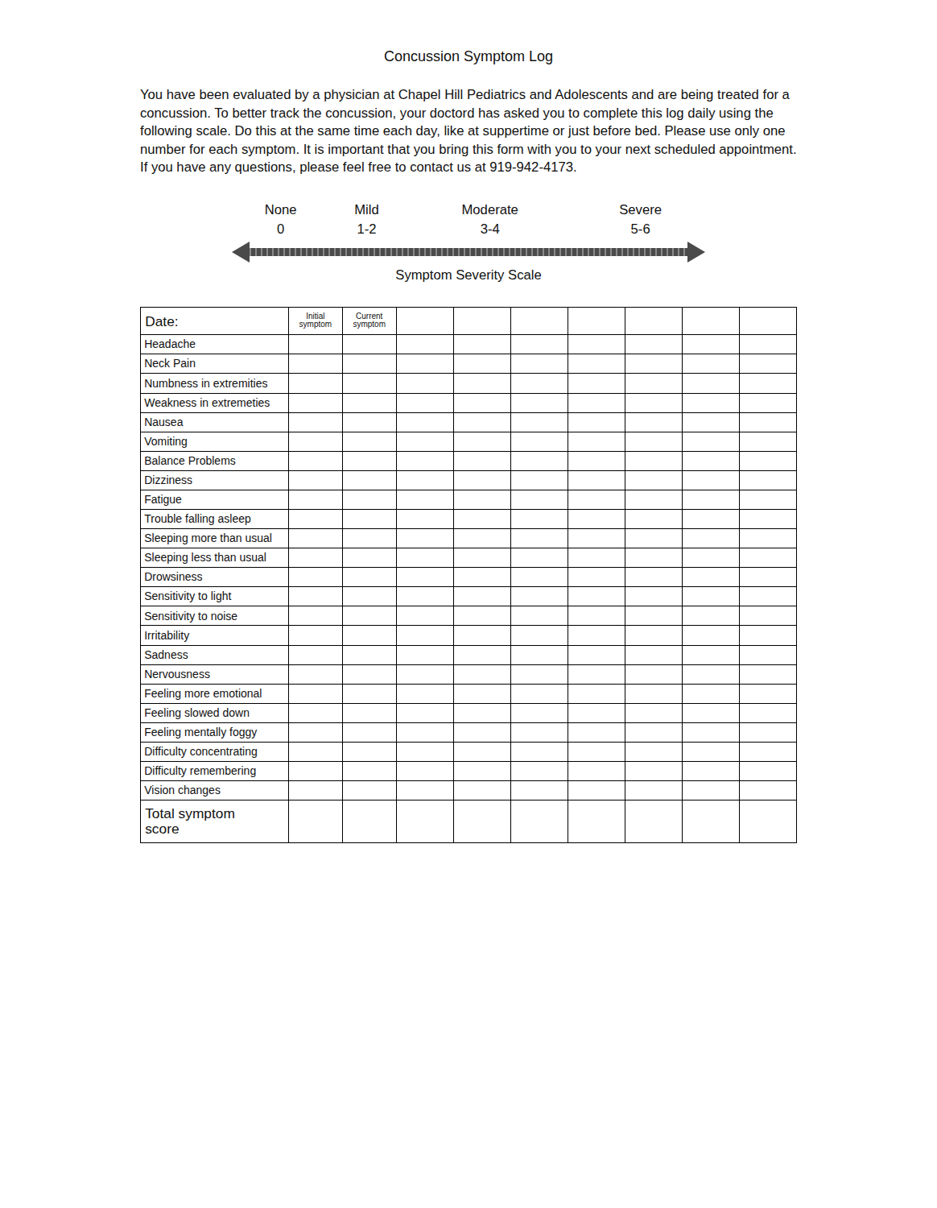Concussion Symptom Log
You have been evaluated by a physician at Chapel Hill Pediatrics and Adolescents and are being treated for a concussion. To better track the concussion, your doctord has asked you to complete this log daily using the following scale. Do this at the same time each day, like at suppertime or just before bed. Please use only one number for each symptom. It is important that you bring this form with you to your next scheduled appointment. If you have any questions, please feel free to contact us at 919-942-4173.
| None | Mild | Moderate | Severe |
| 0 | 1-2 | 3-4 | 5-6 |
Symptom Severity Scale
| Date: | Initial symptom | Current symptom | | | | | | | |
| --- | --- | --- | --- | --- | --- | --- | --- | --- | --- |
| Headache | | | | | | | | | |
| Neck Pain | | | | | | | | | |
| Numbness in extremities | | | | | | | | | |
| Weakness in extremeties | | | | | | | | | |
| Nausea | | | | | | | | | |
| Vomiting | | | | | | | | | |
| Balance Problems | | | | | | | | | |
| Dizziness | | | | | | | | | |
| Fatigue | | | | | | | | | |
| Trouble falling asleep | | | | | | | | | |
| Sleeping more than usual | | | | | | | | | |
| Sleeping less than usual | | | | | | | | | |
| Drowsiness | | | | | | | | | |
| Sensitivity to light | | | | | | | | | |
| Sensitivity to noise | | | | | | | | | |
| Irritability | | | | | | | | | |
| Sadness | | | | | | | | | |
| Nervousness | | | | | | | | | |
| Feeling more emotional | | | | | | | | | |
| Feeling slowed down | | | | | | | | | |
| Feeling mentally foggy | | | | | | | | | |
| Difficulty concentrating | | | | | | | | | |
| Difficulty remembering | | | | | | | | | |
| Vision changes | | | | | | | | | |
| Total symptom score | | | | | | | | | |